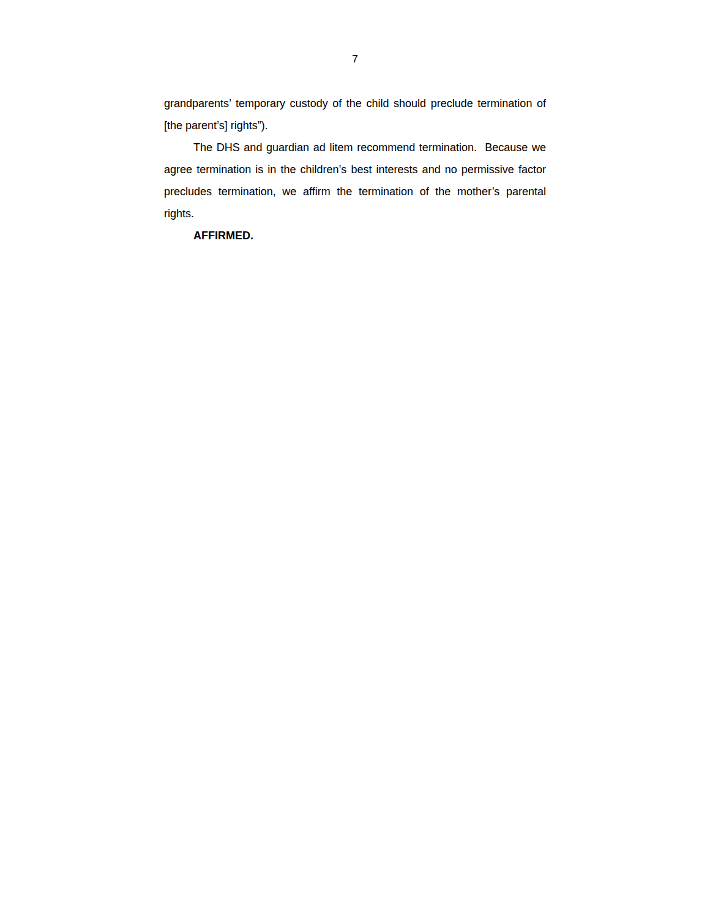7
grandparents’ temporary custody of the child should preclude termination of [the parent’s] rights”).
The DHS and guardian ad litem recommend termination. Because we agree termination is in the children’s best interests and no permissive factor precludes termination, we affirm the termination of the mother’s parental rights.
AFFIRMED.